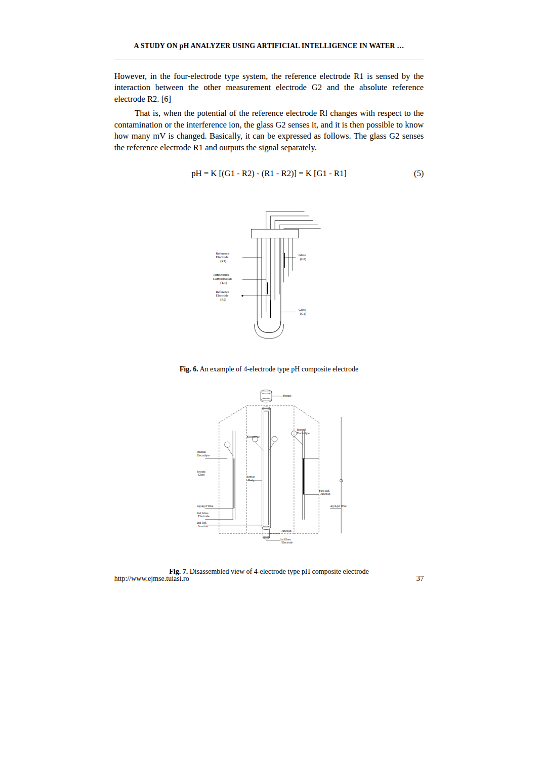A STUDY ON pH ANALYZER USING ARTIFICIAL INTELLIGENCE IN WATER …
However, in the four-electrode type system, the reference electrode R1 is sensed by the interaction between the other measurement electrode G2 and the absolute reference electrode R2. [6]
That is, when the potential of the reference electrode Rl changes with respect to the contamination or the interference ion, the glass G2 senses it, and it is then possible to know how many mV is changed. Basically, it can be expressed as follows. The glass G2 senses the reference electrode R1 and outputs the signal separately.
pH = K [(G1 - R2) - (R1 - R2)] = K [G1 - R1] (5)
Fig. 6. An example of 4-electrode type pH composite electrode
Fig. 7. Disassembled view of 4-electrode type pH composite electrode
http://www.ejmse.tuiasi.ro 37